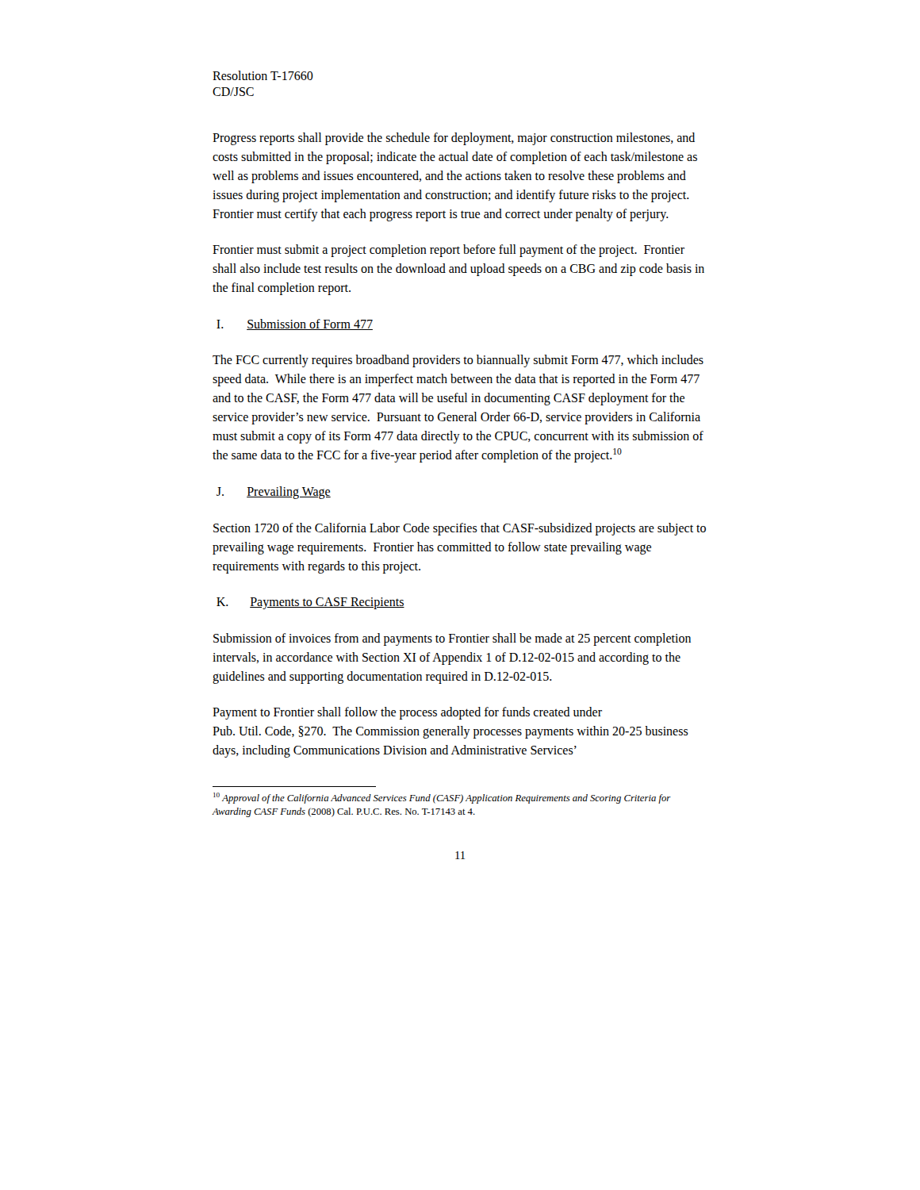Resolution T-17660
CD/JSC
Progress reports shall provide the schedule for deployment, major construction milestones, and costs submitted in the proposal; indicate the actual date of completion of each task/milestone as well as problems and issues encountered, and the actions taken to resolve these problems and issues during project implementation and construction; and identify future risks to the project. Frontier must certify that each progress report is true and correct under penalty of perjury.
Frontier must submit a project completion report before full payment of the project. Frontier shall also include test results on the download and upload speeds on a CBG and zip code basis in the final completion report.
I. Submission of Form 477
The FCC currently requires broadband providers to biannually submit Form 477, which includes speed data. While there is an imperfect match between the data that is reported in the Form 477 and to the CASF, the Form 477 data will be useful in documenting CASF deployment for the service provider’s new service. Pursuant to General Order 66-D, service providers in California must submit a copy of its Form 477 data directly to the CPUC, concurrent with its submission of the same data to the FCC for a five-year period after completion of the project.10
J. Prevailing Wage
Section 1720 of the California Labor Code specifies that CASF-subsidized projects are subject to prevailing wage requirements. Frontier has committed to follow state prevailing wage requirements with regards to this project.
K. Payments to CASF Recipients
Submission of invoices from and payments to Frontier shall be made at 25 percent completion intervals, in accordance with Section XI of Appendix 1 of D.12-02-015 and according to the guidelines and supporting documentation required in D.12-02-015.
Payment to Frontier shall follow the process adopted for funds created under
Pub. Util. Code, §270. The Commission generally processes payments within 20-25 business days, including Communications Division and Administrative Services’
10 Approval of the California Advanced Services Fund (CASF) Application Requirements and Scoring Criteria for Awarding CASF Funds (2008) Cal. P.U.C. Res. No. T-17143 at 4.
11